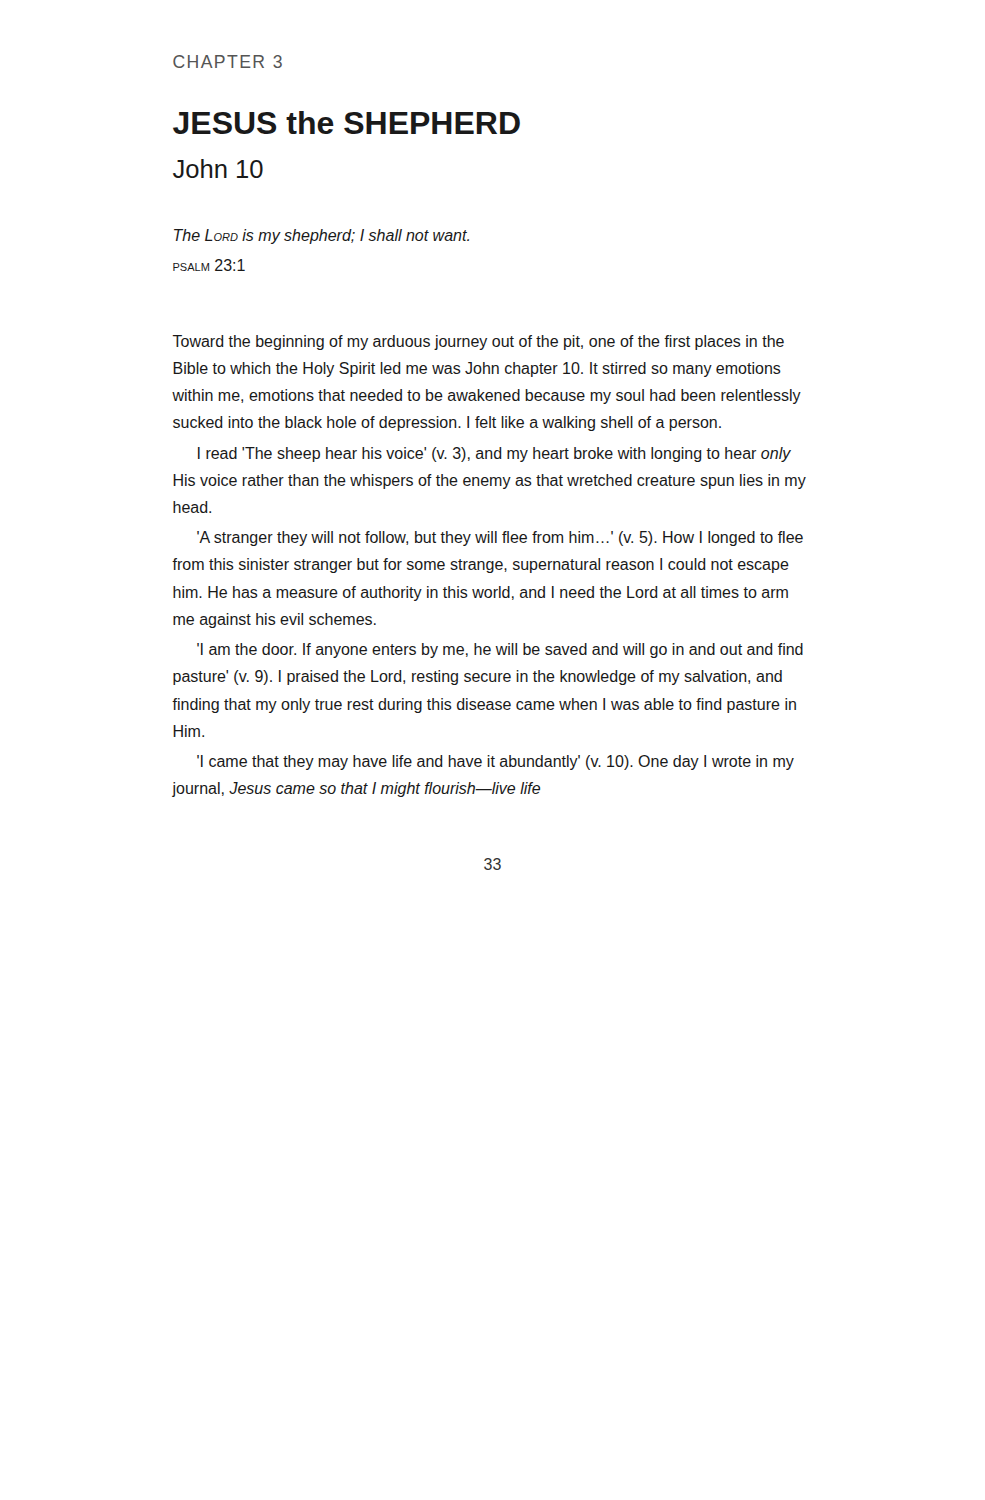CHAPTER 3
JESUS the SHEPHERD
John 10
The Lord is my shepherd; I shall not want.
Psalm 23:1
Toward the beginning of my arduous journey out of the pit, one of the first places in the Bible to which the Holy Spirit led me was John chapter 10. It stirred so many emotions within me, emotions that needed to be awakened because my soul had been relentlessly sucked into the black hole of depression. I felt like a walking shell of a person.
I read 'The sheep hear his voice' (v. 3), and my heart broke with longing to hear only His voice rather than the whispers of the enemy as that wretched creature spun lies in my head.
'A stranger they will not follow, but they will flee from him…' (v. 5). How I longed to flee from this sinister stranger but for some strange, supernatural reason I could not escape him. He has a measure of authority in this world, and I need the Lord at all times to arm me against his evil schemes.
'I am the door. If anyone enters by me, he will be saved and will go in and out and find pasture' (v. 9). I praised the Lord, resting secure in the knowledge of my salvation, and finding that my only true rest during this disease came when I was able to find pasture in Him.
'I came that they may have life and have it abundantly' (v. 10). One day I wrote in my journal, Jesus came so that I might flourish—live life
33